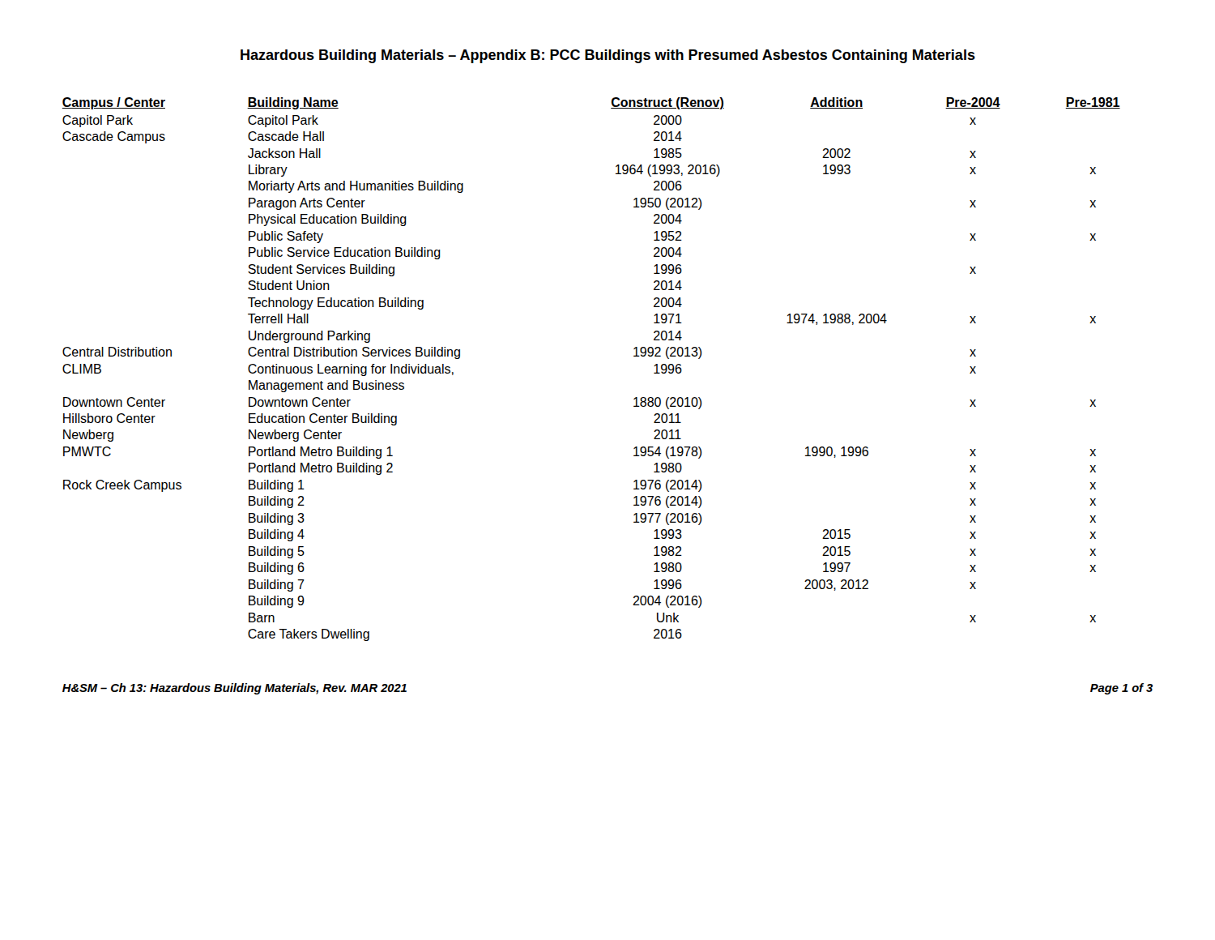Hazardous Building Materials – Appendix B: PCC Buildings with Presumed Asbestos Containing Materials
| Campus / Center | Building Name | Construct (Renov) | Addition | Pre-2004 | Pre-1981 |
| --- | --- | --- | --- | --- | --- |
| Capitol Park | Capitol Park | 2000 | | x | |
| Cascade Campus | Cascade Hall | 2014 | | | |
| | Jackson Hall | 1985 | 2002 | x | |
| | Library | 1964 (1993, 2016) | 1993 | x | x |
| | Moriarty Arts and Humanities Building | 2006 | | | |
| | Paragon Arts Center | 1950 (2012) | | x | x |
| | Physical Education Building | 2004 | | | |
| | Public Safety | 1952 | | x | x |
| | Public Service Education Building | 2004 | | | |
| | Student Services Building | 1996 | | x | |
| | Student Union | 2014 | | | |
| | Technology Education Building | 2004 | | | |
| | Terrell Hall | 1971 | 1974, 1988, 2004 | x | x |
| | Underground Parking | 2014 | | | |
| Central Distribution | Central Distribution Services Building | 1992 (2013) | | x | |
| CLIMB | Continuous Learning for Individuals, Management and Business | 1996 | | x | |
| Downtown Center | Downtown Center | 1880 (2010) | | x | x |
| Hillsboro Center | Education Center Building | 2011 | | | |
| Newberg | Newberg Center | 2011 | | | |
| PMWTC | Portland Metro Building 1 | 1954 (1978) | 1990, 1996 | x | x |
| | Portland Metro Building 2 | 1980 | | x | x |
| Rock Creek Campus | Building 1 | 1976 (2014) | | x | x |
| | Building 2 | 1976 (2014) | | x | x |
| | Building 3 | 1977 (2016) | | x | x |
| | Building 4 | 1993 | 2015 | x | x |
| | Building 5 | 1982 | 2015 | x | x |
| | Building 6 | 1980 | 1997 | x | x |
| | Building 7 | 1996 | 2003, 2012 | x | |
| | Building 9 | 2004 (2016) | | | |
| | Barn | Unk | | x | x |
| | Care Takers Dwelling | 2016 | | | |
H&SM – Ch 13: Hazardous Building Materials, Rev. MAR 2021 Page 1 of 3